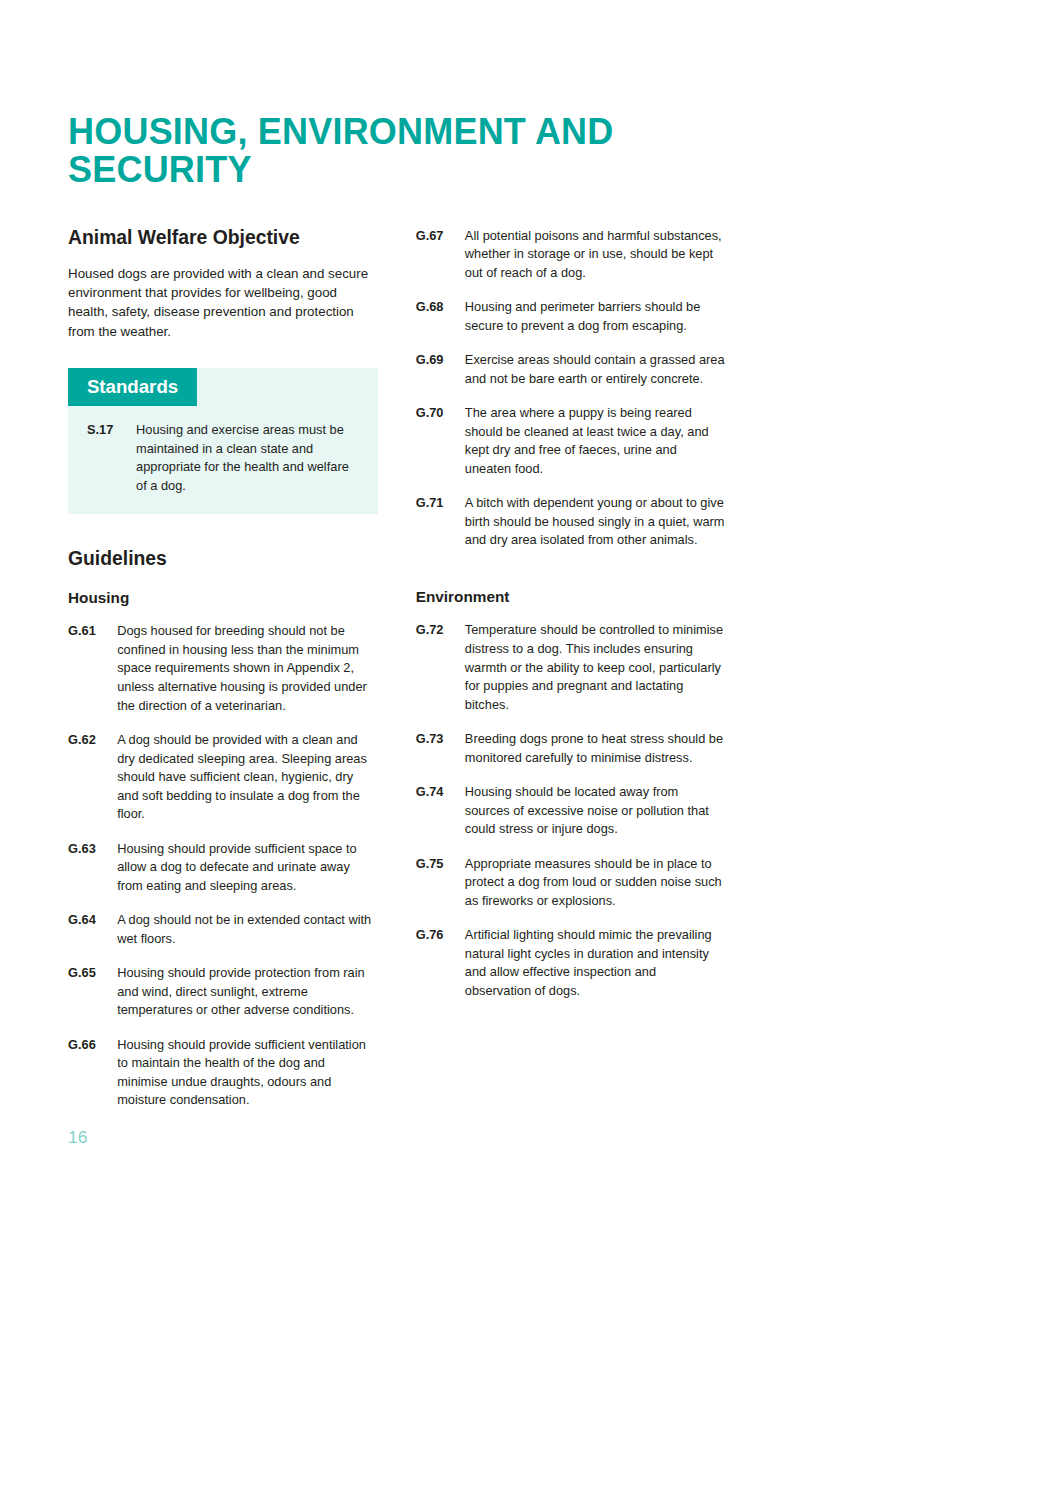Housing, Environment and Security
Animal Welfare Objective
Housed dogs are provided with a clean and secure environment that provides for wellbeing, good health, safety, disease prevention and protection from the weather.
Standards
S.17
Housing and exercise areas must be maintained in a clean state and appropriate for the health and welfare of a dog.
Guidelines
Housing
G.61
Dogs housed for breeding should not be confined in housing less than the minimum space requirements shown in Appendix 2, unless alternative housing is provided under the direction of a veterinarian.
G.62
A dog should be provided with a clean and dry dedicated sleeping area. Sleeping areas should have sufficient clean, hygienic, dry and soft bedding to insulate a dog from the floor.
G.63
Housing should provide sufficient space to allow a dog to defecate and urinate away from eating and sleeping areas.
G.64
A dog should not be in extended contact with wet floors.
G.65
Housing should provide protection from rain and wind, direct sunlight, extreme temperatures or other adverse conditions.
G.66
Housing should provide sufficient ventilation to maintain the health of the dog and minimise undue draughts, odours and moisture condensation.
G.67
All potential poisons and harmful substances, whether in storage or in use, should be kept out of reach of a dog.
G.68
Housing and perimeter barriers should be secure to prevent a dog from escaping.
G.69
Exercise areas should contain a grassed area and not be bare earth or entirely concrete.
G.70
The area where a puppy is being reared should be cleaned at least twice a day, and kept dry and free of faeces, urine and uneaten food.
G.71
A bitch with dependent young or about to give birth should be housed singly in a quiet, warm and dry area isolated from other animals.
Environment
G.72
Temperature should be controlled to minimise distress to a dog. This includes ensuring warmth or the ability to keep cool, particularly for puppies and pregnant and lactating bitches.
G.73
Breeding dogs prone to heat stress should be monitored carefully to minimise distress.
G.74
Housing should be located away from sources of excessive noise or pollution that could stress or injure dogs.
G.75
Appropriate measures should be in place to protect a dog from loud or sudden noise such as fireworks or explosions.
G.76
Artificial lighting should mimic the prevailing natural light cycles in duration and intensity and allow effective inspection and observation of dogs.
16